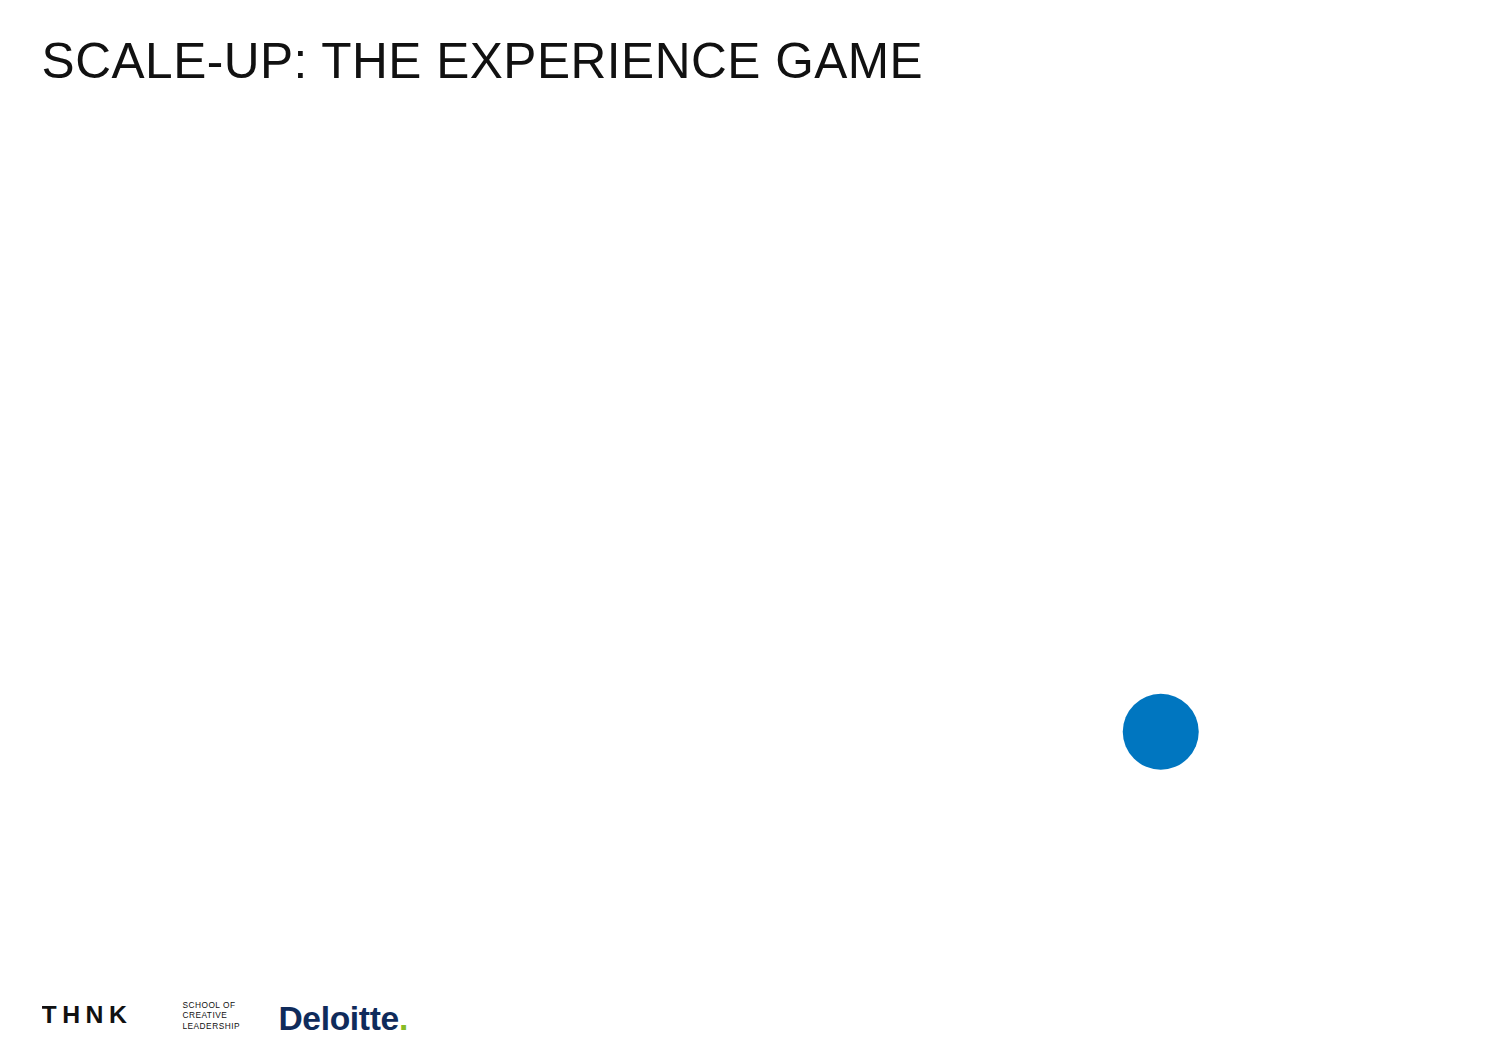Scale-up: The Experience Game
THNK
School of
Creative
Leadership
Deloitte.